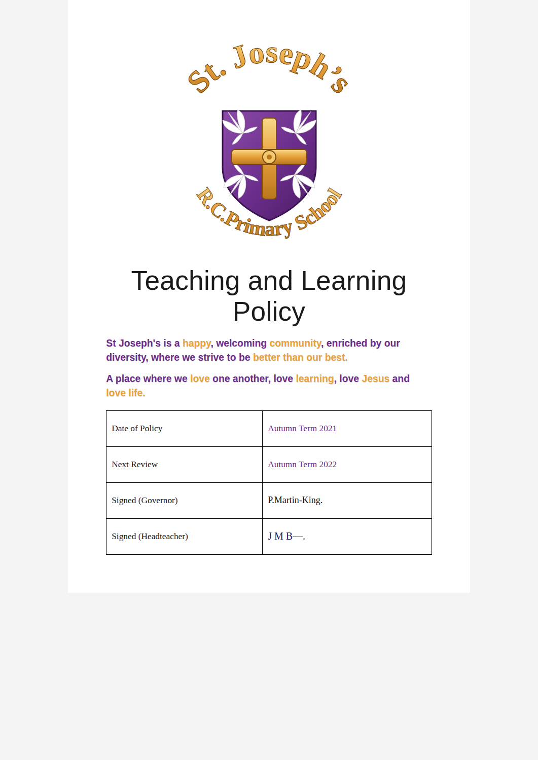St. Joseph’s R.C.Primary School
Teaching and Learning
Policy
St Joseph's is a happy, welcoming community, enriched by our diversity, where we strive to be better than our best.
A place where we love one another, love learning, love Jesus and love life.
| Date of Policy | Autumn Term 2021 |
| Next Review | Autumn Term 2022 |
| Signed (Governor) | P.Martin-King. |
| Signed (Headteacher) | J M B—. |